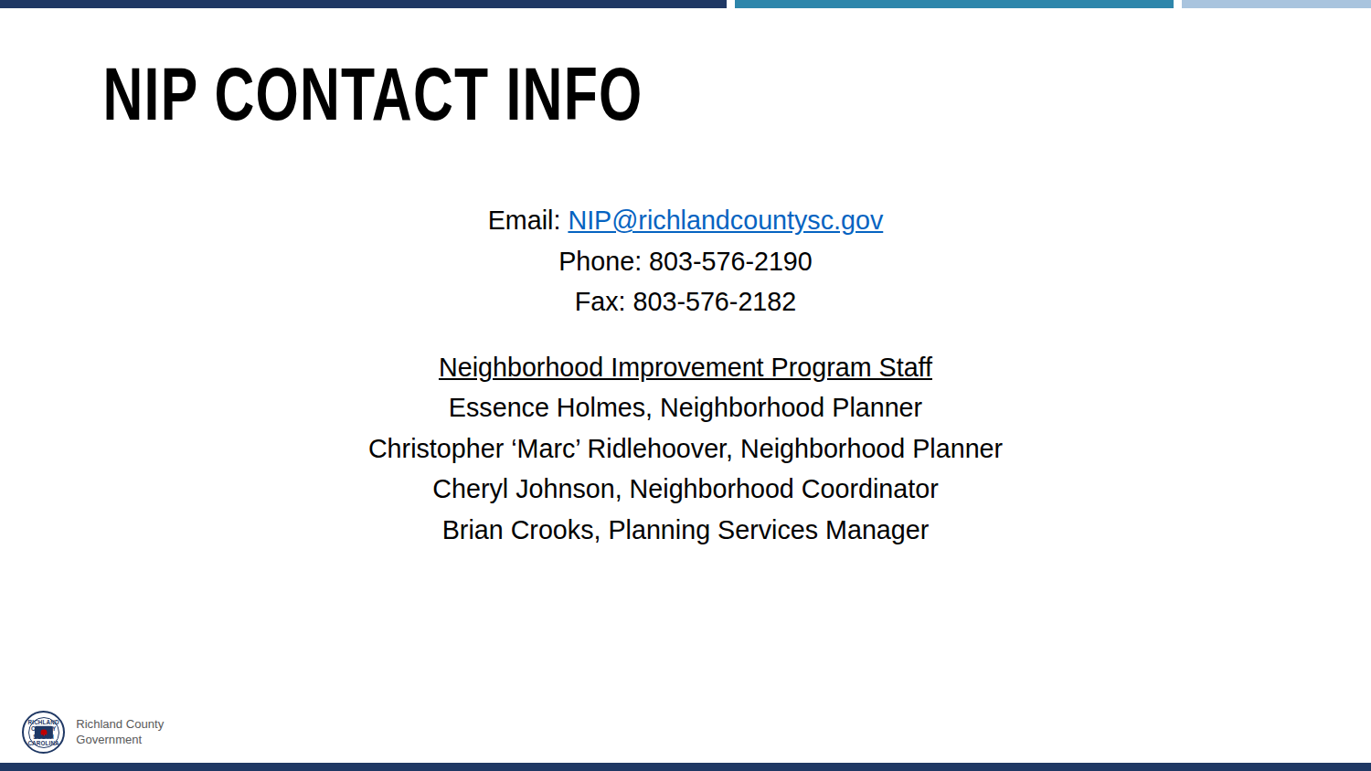NIP Contact Info
Email: NIP@richlandcountysc.gov
Phone: 803-576-2190
Fax: 803-576-2182
Neighborhood Improvement Program Staff
Essence Holmes, Neighborhood Planner
Christopher ‘Marc’ Ridlehoover, Neighborhood Planner
Cheryl Johnson, Neighborhood Coordinator
Brian Crooks, Planning Services Manager
RICHLAND COUNTY
SOUTH CAROLINA
Richland County
Government